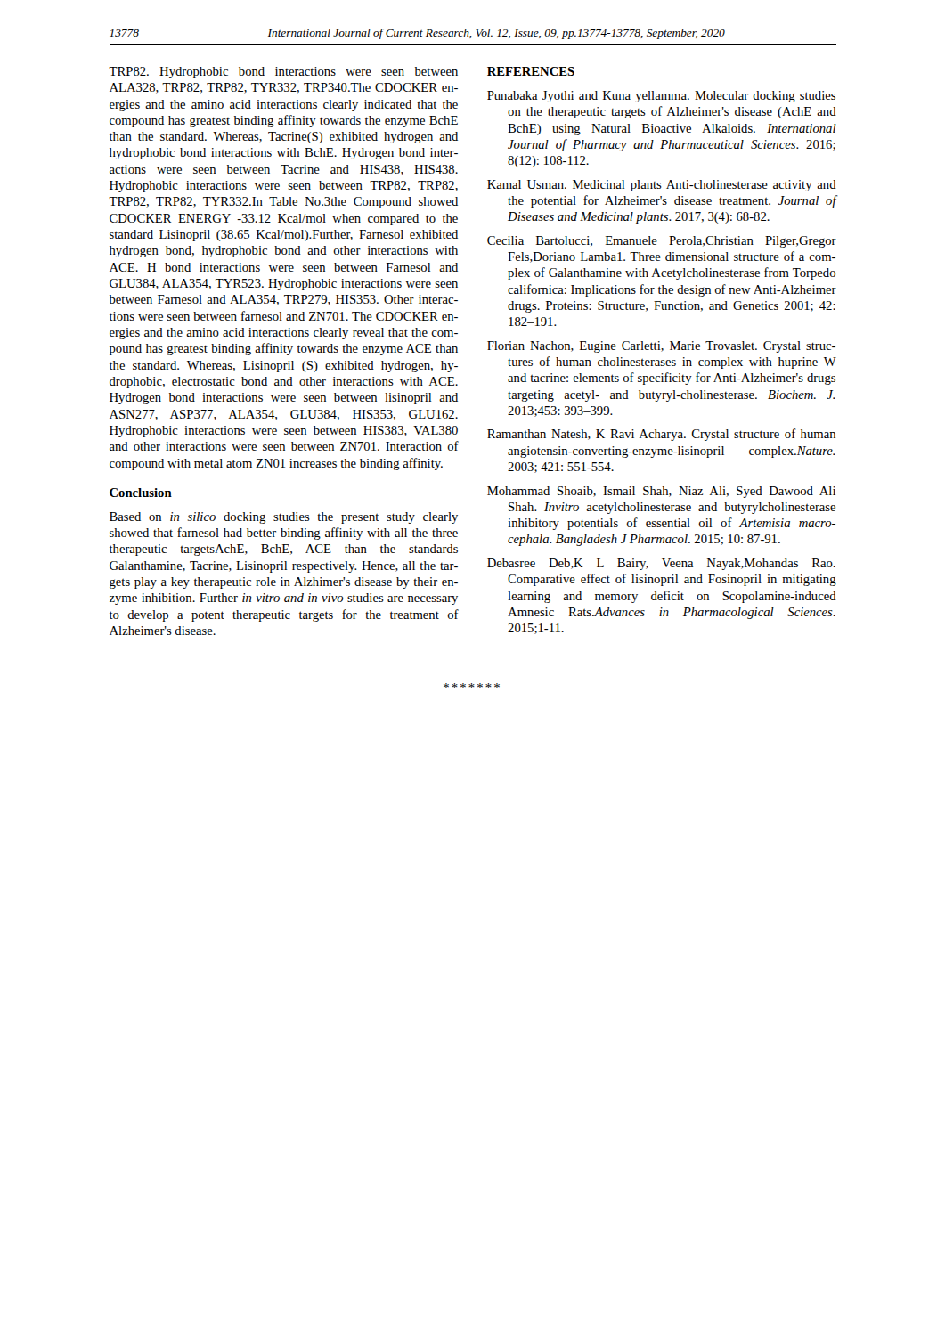13778 International Journal of Current Research, Vol. 12, Issue, 09, pp.13774-13778, September, 2020
TRP82. Hydrophobic bond interactions were seen between ALA328, TRP82, TRP82, TYR332, TRP340.The CDOCKER energies and the amino acid interactions clearly indicated that the compound has greatest binding affinity towards the enzyme BchE than the standard. Whereas, Tacrine(S) exhibited hydrogen and hydrophobic bond interactions with BchE. Hydrogen bond interactions were seen between Tacrine and HIS438, HIS438. Hydrophobic interactions were seen between TRP82, TRP82, TRP82, TRP82, TYR332.In Table No.3the Compound showed CDOCKER ENERGY -33.12 Kcal/mol when compared to the standard Lisinopril (38.65 Kcal/mol).Further, Farnesol exhibited hydrogen bond, hydrophobic bond and other interactions with ACE. H bond interactions were seen between Farnesol and GLU384, ALA354, TYR523. Hydrophobic interactions were seen between Farnesol and ALA354, TRP279, HIS353. Other interactions were seen between farnesol and ZN701. The CDOCKER energies and the amino acid interactions clearly reveal that the compound has greatest binding affinity towards the enzyme ACE than the standard. Whereas, Lisinopril (S) exhibited hydrogen, hydrophobic, electrostatic bond and other interactions with ACE. Hydrogen bond interactions were seen between lisinopril and ASN277, ASP377, ALA354, GLU384, HIS353, GLU162. Hydrophobic interactions were seen between HIS383, VAL380 and other interactions were seen between ZN701. Interaction of compound with metal atom ZN01 increases the binding affinity.
Conclusion
Based on in silico docking studies the present study clearly showed that farnesol had better binding affinity with all the three therapeutic targetsAchE, BchE, ACE than the standards Galanthamine, Tacrine, Lisinopril respectively. Hence, all the targets play a key therapeutic role in Alzhimer's disease by their enzyme inhibition. Further in vitro and in vivo studies are necessary to develop a potent therapeutic targets for the treatment of Alzheimer's disease.
REFERENCES
Punabaka Jyothi and Kuna yellamma. Molecular docking studies on the therapeutic targets of Alzheimer's disease (AchE and BchE) using Natural Bioactive Alkaloids. International Journal of Pharmacy and Pharmaceutical Sciences. 2016; 8(12): 108-112.
Kamal Usman. Medicinal plants Anti-cholinesterase activity and the potential for Alzheimer's disease treatment. Journal of Diseases and Medicinal plants. 2017, 3(4): 68-82.
Cecilia Bartolucci, Emanuele Perola,Christian Pilger,Gregor Fels,Doriano Lamba1. Three dimensional structure of a complex of Galanthamine with Acetylcholinesterase from Torpedo californica: Implications for the design of new Anti-Alzheimer drugs. Proteins: Structure, Function, and Genetics 2001; 42: 182–191.
Florian Nachon, Eugine Carletti, Marie Trovaslet. Crystal structures of human cholinesterases in complex with huprine W and tacrine: elements of specificity for Anti-Alzheimer's drugs targeting acetyl- and butyryl-cholinesterase. Biochem. J. 2013;453: 393–399.
Ramanthan Natesh, K Ravi Acharya. Crystal structure of human angiotensin-converting-enzyme-lisinopril complex.Nature. 2003; 421: 551-554.
Mohammad Shoaib, Ismail Shah, Niaz Ali, Syed Dawood Ali Shah. Invitro acetylcholinesterase and butyrylcholinesterase inhibitory potentials of essential oil of Artemisia macrocephala. Bangladesh J Pharmacol. 2015; 10: 87-91.
Debasree Deb,K L Bairy, Veena Nayak,Mohandas Rao. Comparative effect of lisinopril and Fosinopril in mitigating learning and memory deficit on Scopolamine-induced Amnesic Rats.Advances in Pharmacological Sciences. 2015;1-11.
*******